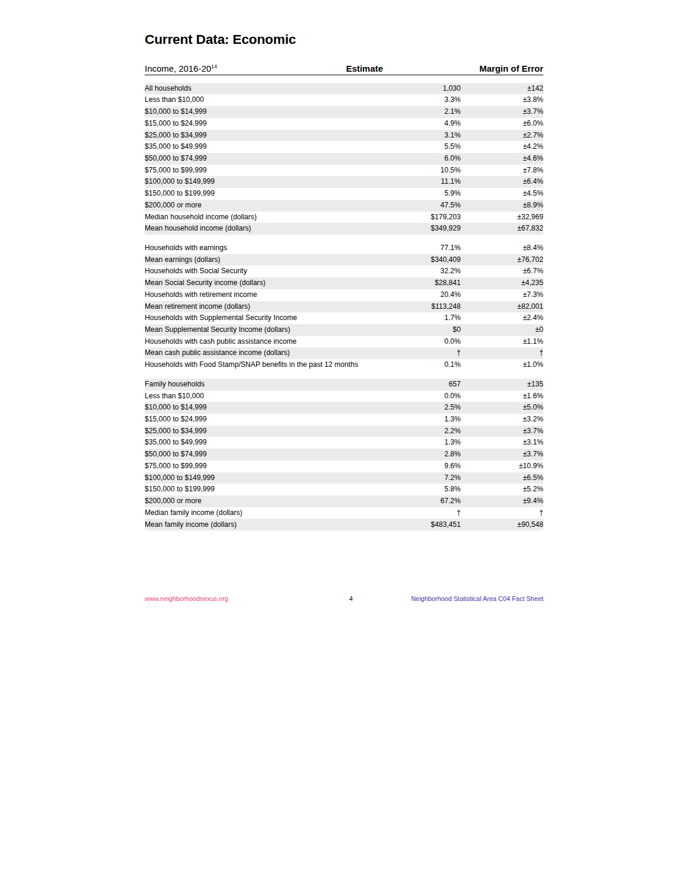Current Data: Economic
Income, 2016-20 14 Estimate Margin of Error
| All households | 1,030 | ±142 |
| Less than $10,000 | 3.3% | ±3.8% |
| $10,000 to $14,999 | 2.1% | ±3.7% |
| $15,000 to $24,999 | 4.9% | ±6.0% |
| $25,000 to $34,999 | 3.1% | ±2.7% |
| $35,000 to $49,999 | 5.5% | ±4.2% |
| $50,000 to $74,999 | 6.0% | ±4.6% |
| $75,000 to $99,999 | 10.5% | ±7.8% |
| $100,000 to $149,999 | 11.1% | ±6.4% |
| $150,000 to $199,999 | 5.9% | ±4.5% |
| $200,000 or more | 47.5% | ±8.9% |
| Median household income (dollars) | $179,203 | ±32,969 |
| Mean household income (dollars) | $349,929 | ±67,832 |
| Households with earnings | 77.1% | ±8.4% |
| Mean earnings (dollars) | $340,409 | ±76,702 |
| Households with Social Security | 32.2% | ±6.7% |
| Mean Social Security income (dollars) | $28,841 | ±4,235 |
| Households with retirement income | 20.4% | ±7.3% |
| Mean retirement income (dollars) | $113,248 | ±82,001 |
| Households with Supplemental Security Income | 1.7% | ±2.4% |
| Mean Supplemental Security Income (dollars) | $0 | ±0 |
| Households with cash public assistance income | 0.0% | ±1.1% |
| Mean cash public assistance income (dollars) | † | † |
| Households with Food Stamp/SNAP benefits in the past 12 months | 0.1% | ±1.0% |
| Family households | 657 | ±135 |
| Less than $10,000 | 0.0% | ±1.6% |
| $10,000 to $14,999 | 2.5% | ±5.0% |
| $15,000 to $24,999 | 1.3% | ±3.2% |
| $25,000 to $34,999 | 2.2% | ±3.7% |
| $35,000 to $49,999 | 1.3% | ±3.1% |
| $50,000 to $74,999 | 2.8% | ±3.7% |
| $75,000 to $99,999 | 9.6% | ±10.9% |
| $100,000 to $149,999 | 7.2% | ±6.5% |
| $150,000 to $199,999 | 5.8% | ±5.2% |
| $200,000 or more | 67.2% | ±9.4% |
| Median family income (dollars) | † | † |
| Mean family income (dollars) | $483,451 | ±90,548 |
www.neighborhoodnexus.org 4 Neighborhood Statistical Area C04 Fact Sheet